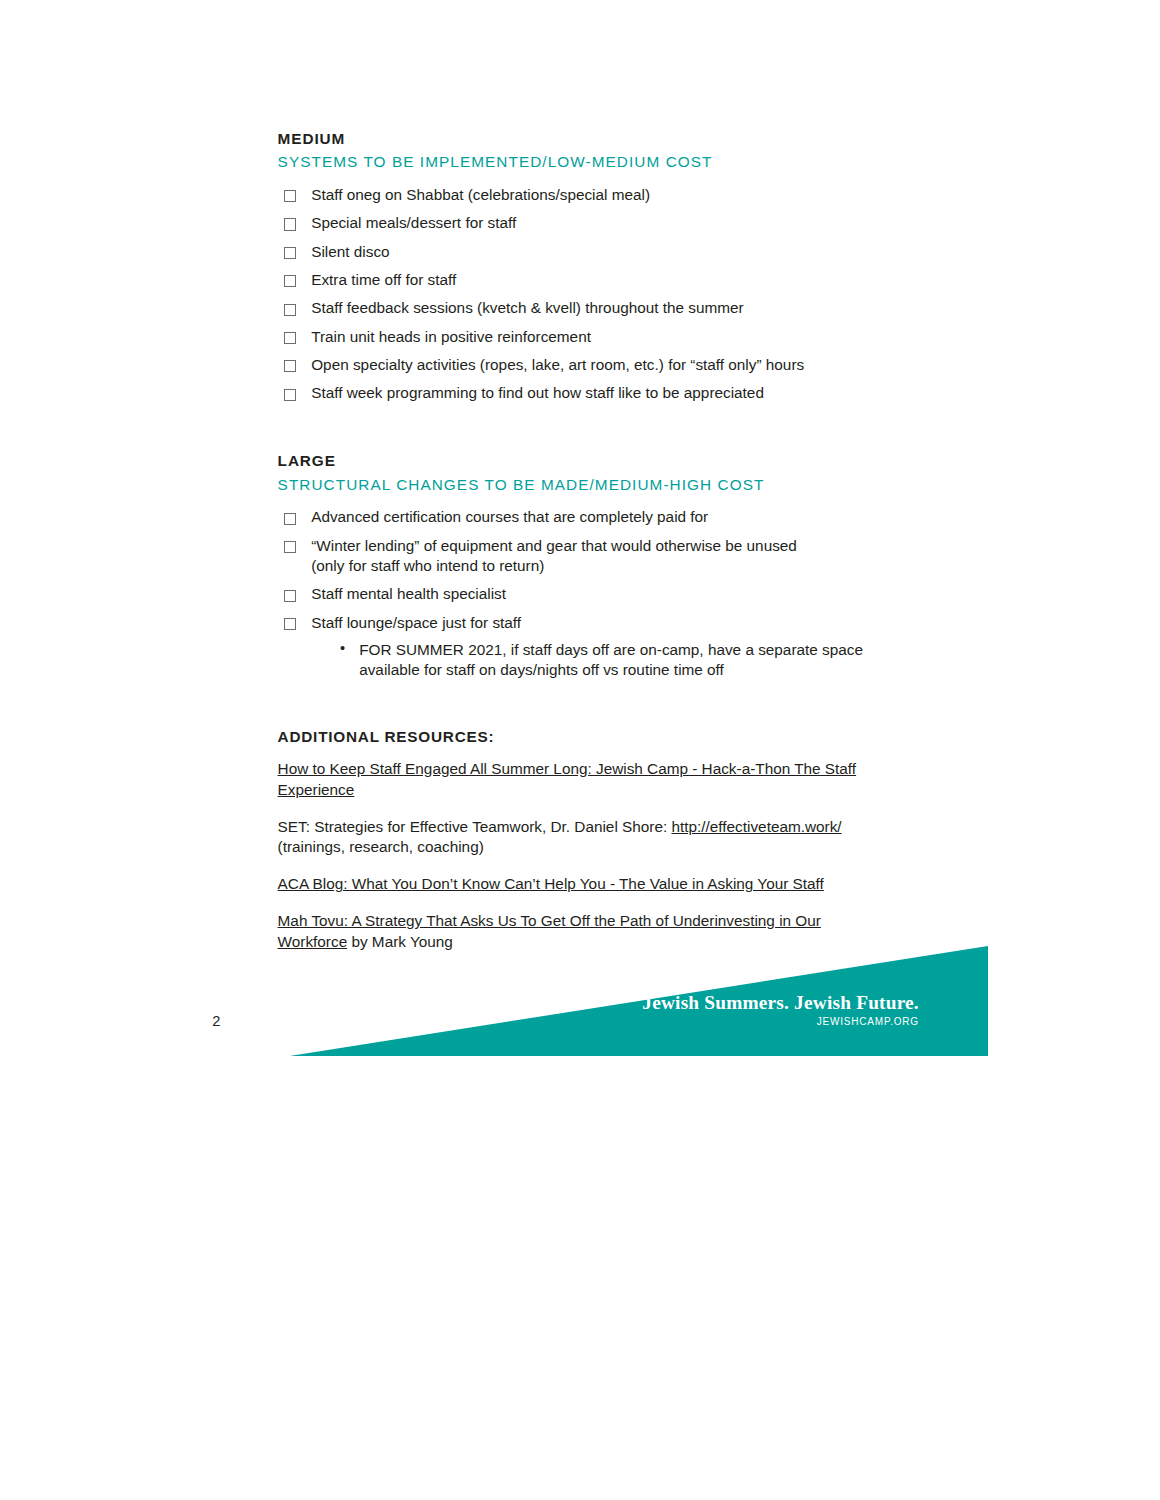Medium
Systems to be Implemented/Low-Medium Cost
Staff oneg on Shabbat (celebrations/special meal)
Special meals/dessert for staff
Silent disco
Extra time off for staff
Staff feedback sessions (kvetch & kvell) throughout the summer
Train unit heads in positive reinforcement
Open specialty activities (ropes, lake, art room, etc.) for “staff only” hours
Staff week programming to find out how staff like to be appreciated
Large
Structural Changes to be Made/Medium-High Cost
Advanced certification courses that are completely paid for
“Winter lending” of equipment and gear that would otherwise be unused
(only for staff who intend to return)
Staff mental health specialist
Staff lounge/space just for staff
FOR SUMMER 2021, if staff days off are on-camp, have a separate space available for staff on days/nights off vs routine time off
Additional Resources:
How to Keep Staff Engaged All Summer Long: Jewish Camp - Hack-a-Thon The Staff Experience
SET: Strategies for Effective Teamwork, Dr. Daniel Shore: http://effectiveteam.work/
(trainings, research, coaching)
ACA Blog: What You Don’t Know Can’t Help You - The Value in Asking Your Staff
Mah Tovu: A Strategy That Asks Us To Get Off the Path of Underinvesting in Our Workforce by Mark Young
Jewish Summers. Jewish Future.
JEWISHCAMP.ORG
2